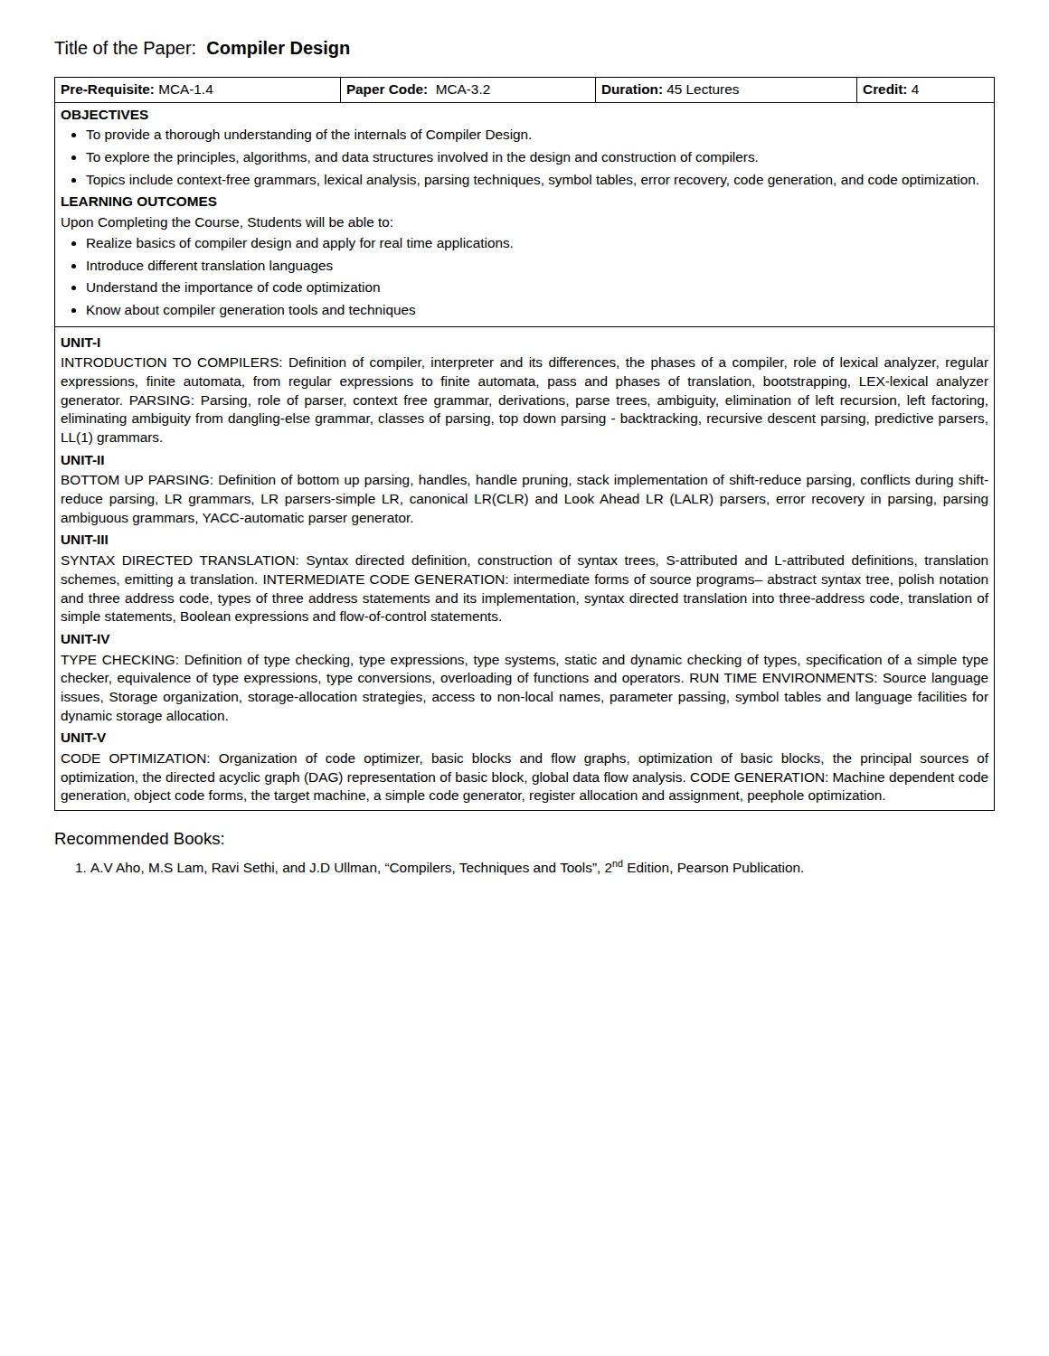Title of the Paper: Compiler Design
| Pre-Requisite: MCA-1.4 | Paper Code: MCA-3.2 | Duration: 45 Lectures | Credit: 4 |
| OBJECTIVES To provide a thorough understanding of the internals of Compiler Design. To explore the principles, algorithms, and data structures involved in the design and construction of compilers. Topics include context-free grammars, lexical analysis, parsing techniques, symbol tables, error recovery, code generation, and code optimization. LEARNING OUTCOMES Upon Completing the Course, Students will be able to: Realize basics of compiler design and apply for real time applications. Introduce different translation languages Understand the importance of code optimization Know about compiler generation tools and techniques |
| UNIT-I INTRODUCTION TO COMPILERS: Definition of compiler, interpreter and its differences, the phases of a compiler, role of lexical analyzer, regular expressions, finite automata, from regular expressions to finite automata, pass and phases of translation, bootstrapping, LEX-lexical analyzer generator. PARSING: Parsing, role of parser, context free grammar, derivations, parse trees, ambiguity, elimination of left recursion, left factoring, eliminating ambiguity from dangling-else grammar, classes of parsing, top down parsing - backtracking, recursive descent parsing, predictive parsers, LL(1) grammars. UNIT-II BOTTOM UP PARSING: Definition of bottom up parsing, handles, handle pruning, stack implementation of shift-reduce parsing, conflicts during shift-reduce parsing, LR grammars, LR parsers-simple LR, canonical LR(CLR) and Look Ahead LR (LALR) parsers, error recovery in parsing, parsing ambiguous grammars, YACC-automatic parser generator. UNIT-III SYNTAX DIRECTED TRANSLATION: Syntax directed definition, construction of syntax trees, S-attributed and L-attributed definitions, translation schemes, emitting a translation. INTERMEDIATE CODE GENERATION: intermediate forms of source programs– abstract syntax tree, polish notation and three address code, types of three address statements and its implementation, syntax directed translation into three-address code, translation of simple statements, Boolean expressions and flow-of-control statements. UNIT-IV TYPE CHECKING: Definition of type checking, type expressions, type systems, static and dynamic checking of types, specification of a simple type checker, equivalence of type expressions, type conversions, overloading of functions and operators. RUN TIME ENVIRONMENTS: Source language issues, Storage organization, storage-allocation strategies, access to non-local names, parameter passing, symbol tables and language facilities for dynamic storage allocation. UNIT-V CODE OPTIMIZATION: Organization of code optimizer, basic blocks and flow graphs, optimization of basic blocks, the principal sources of optimization, the directed acyclic graph (DAG) representation of basic block, global data flow analysis. CODE GENERATION: Machine dependent code generation, object code forms, the target machine, a simple code generator, register allocation and assignment, peephole optimization. |
Recommended Books:
A.V Aho, M.S Lam, Ravi Sethi, and J.D Ullman, “Compilers, Techniques and Tools”, 2nd Edition, Pearson Publication.